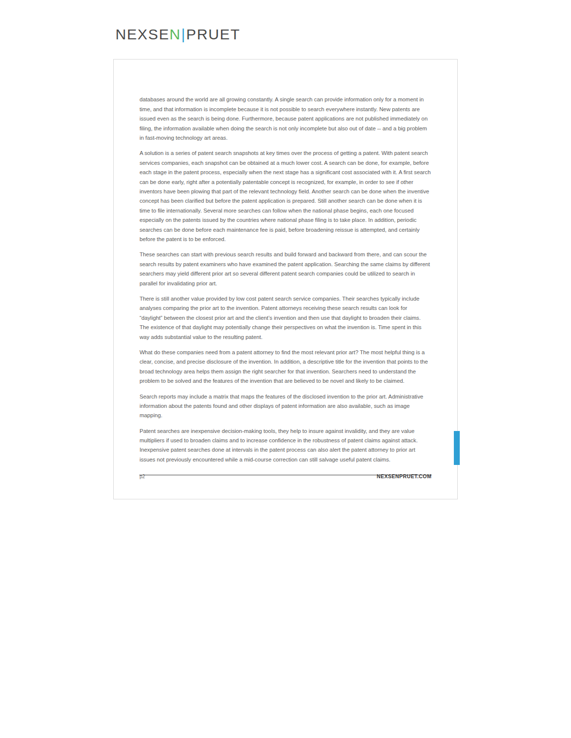NEXSE N|PRUET
databases around the world are all growing constantly. A single search can provide information only for a moment in time, and that information is incomplete because it is not possible to search everywhere instantly. New patents are issued even as the search is being done. Furthermore, because patent applications are not published immediately on filing, the information available when doing the search is not only incomplete but also out of date -- and a big problem in fast-moving technology art areas.
A solution is a series of patent search snapshots at key times over the process of getting a patent. With patent search services companies, each snapshot can be obtained at a much lower cost. A search can be done, for example, before each stage in the patent process, especially when the next stage has a significant cost associated with it. A first search can be done early, right after a potentially patentable concept is recognized, for example, in order to see if other inventors have been plowing that part of the relevant technology field. Another search can be done when the inventive concept has been clarified but before the patent application is prepared. Still another search can be done when it is time to file internationally. Several more searches can follow when the national phase begins, each one focused especially on the patents issued by the countries where national phase filing is to take place. In addition, periodic searches can be done before each maintenance fee is paid, before broadening reissue is attempted, and certainly before the patent is to be enforced.
These searches can start with previous search results and build forward and backward from there, and can scour the search results by patent examiners who have examined the patent application. Searching the same claims by different searchers may yield different prior art so several different patent search companies could be utilized to search in parallel for invalidating prior art.
There is still another value provided by low cost patent search service companies. Their searches typically include analyses comparing the prior art to the invention. Patent attorneys receiving these search results can look for “daylight” between the closest prior art and the client’s invention and then use that daylight to broaden their claims. The existence of that daylight may potentially change their perspectives on what the invention is. Time spent in this way adds substantial value to the resulting patent.
What do these companies need from a patent attorney to find the most relevant prior art? The most helpful thing is a clear, concise, and precise disclosure of the invention. In addition, a descriptive title for the invention that points to the broad technology area helps them assign the right searcher for that invention. Searchers need to understand the problem to be solved and the features of the invention that are believed to be novel and likely to be claimed.
Search reports may include a matrix that maps the features of the disclosed invention to the prior art. Administrative information about the patents found and other displays of patent information are also available, such as image mapping.
Patent searches are inexpensive decision-making tools, they help to insure against invalidity, and they are value multipliers if used to broaden claims and to increase confidence in the robustness of patent claims against attack. Inexpensive patent searches done at intervals in the patent process can also alert the patent attorney to prior art issues not previously encountered while a mid-course correction can still salvage useful patent claims.
p2 NEXSENPRUET.COM